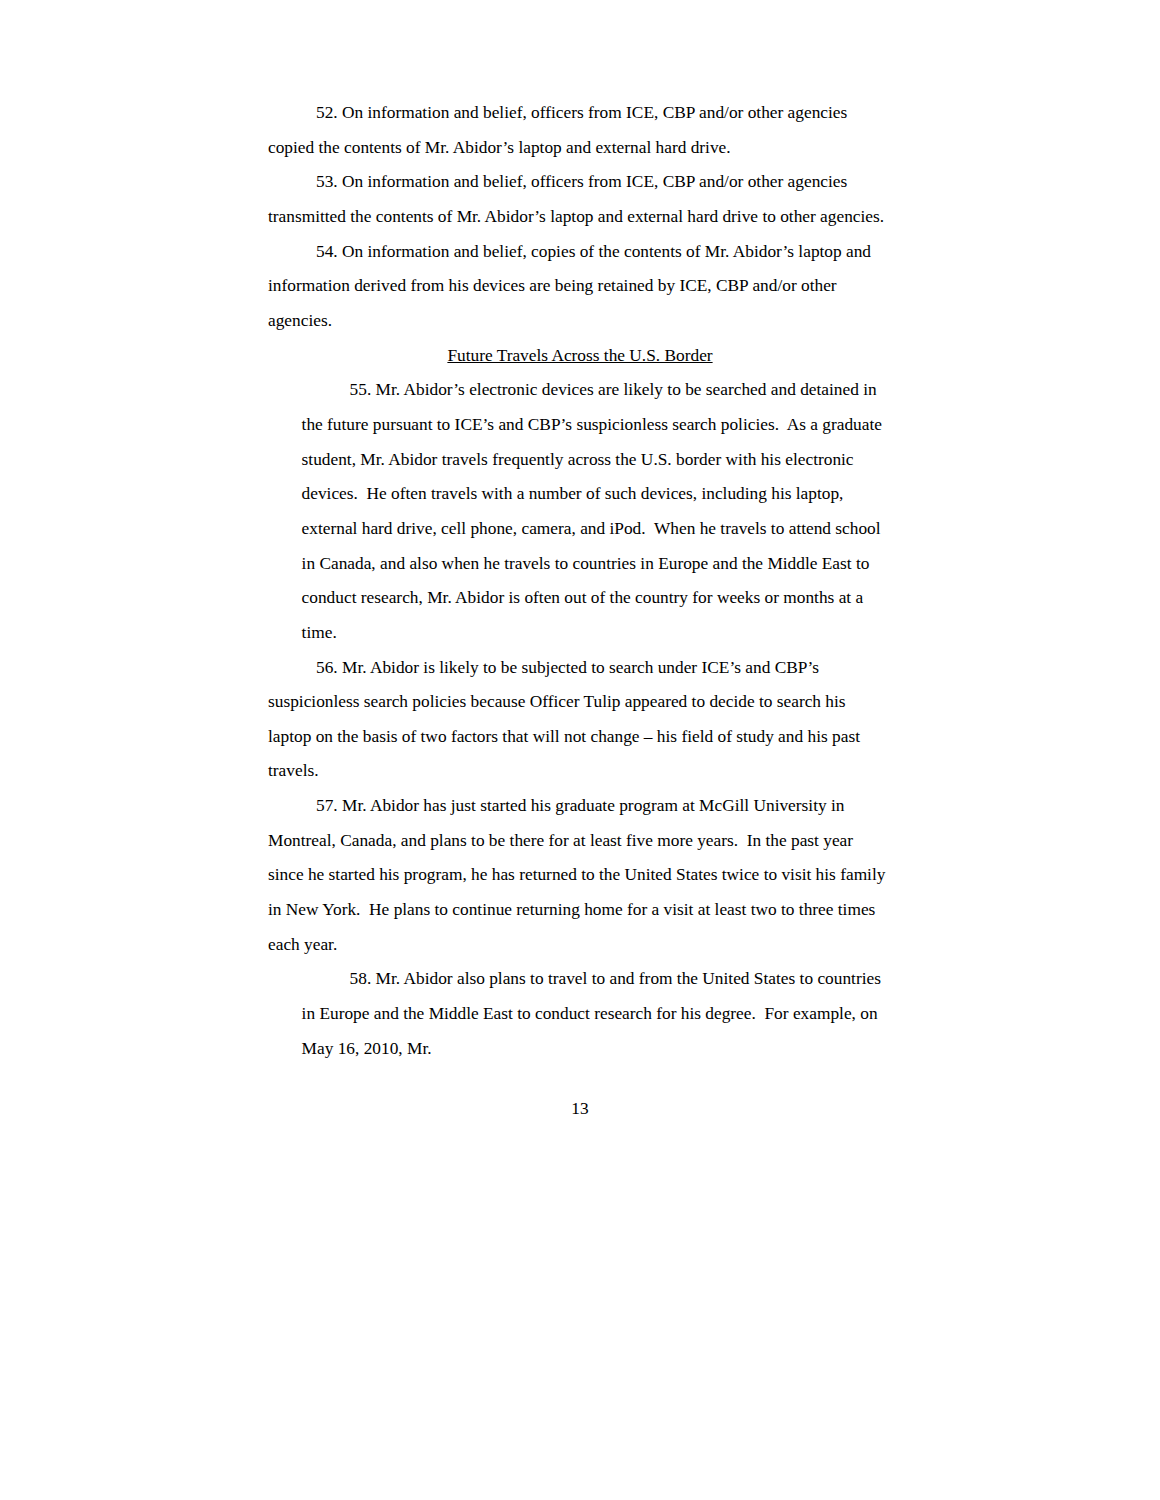52. On information and belief, officers from ICE, CBP and/or other agencies copied the contents of Mr. Abidor’s laptop and external hard drive.
53. On information and belief, officers from ICE, CBP and/or other agencies transmitted the contents of Mr. Abidor’s laptop and external hard drive to other agencies.
54. On information and belief, copies of the contents of Mr. Abidor’s laptop and information derived from his devices are being retained by ICE, CBP and/or other agencies.
Future Travels Across the U.S. Border
55. Mr. Abidor’s electronic devices are likely to be searched and detained in the future pursuant to ICE’s and CBP’s suspicionless search policies. As a graduate student, Mr. Abidor travels frequently across the U.S. border with his electronic devices. He often travels with a number of such devices, including his laptop, external hard drive, cell phone, camera, and iPod. When he travels to attend school in Canada, and also when he travels to countries in Europe and the Middle East to conduct research, Mr. Abidor is often out of the country for weeks or months at a time.
56. Mr. Abidor is likely to be subjected to search under ICE’s and CBP’s suspicionless search policies because Officer Tulip appeared to decide to search his laptop on the basis of two factors that will not change – his field of study and his past travels.
57. Mr. Abidor has just started his graduate program at McGill University in Montreal, Canada, and plans to be there for at least five more years. In the past year since he started his program, he has returned to the United States twice to visit his family in New York. He plans to continue returning home for a visit at least two to three times each year.
58. Mr. Abidor also plans to travel to and from the United States to countries in Europe and the Middle East to conduct research for his degree. For example, on May 16, 2010, Mr.
13